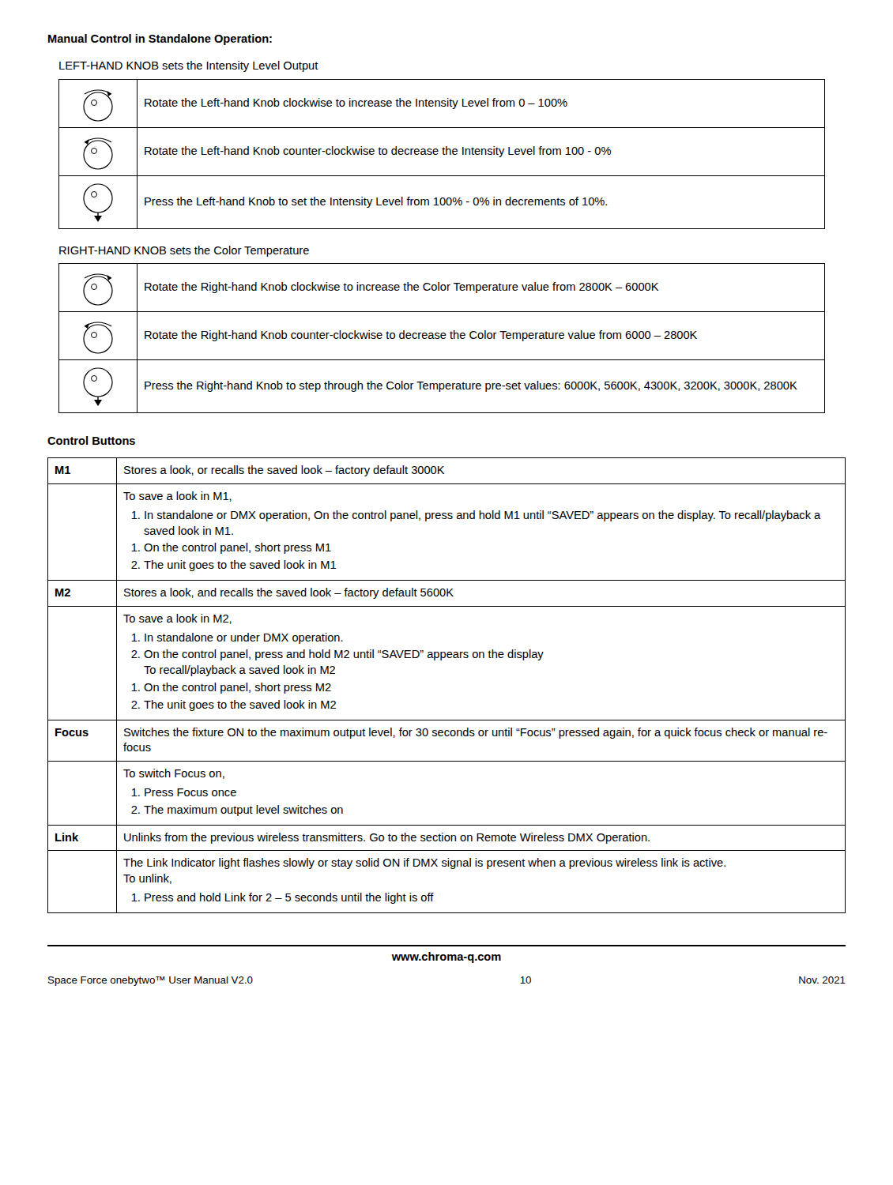Manual Control in Standalone Operation:
LEFT-HAND KNOB sets the Intensity Level Output
| | Rotate the Left-hand Knob clockwise to increase the Intensity Level from 0 – 100% |
| | Rotate the Left-hand Knob counter-clockwise to decrease the Intensity Level from 100 - 0% |
| | Press the Left-hand Knob to set the Intensity Level from 100% - 0% in decrements of 10%. |
RIGHT-HAND KNOB sets the Color Temperature
| | Rotate the Right-hand Knob clockwise to increase the Color Temperature value from 2800K – 6000K |
| | Rotate the Right-hand Knob counter-clockwise to decrease the Color Temperature value from 6000 – 2800K |
| | Press the Right-hand Knob to step through the Color Temperature pre-set values: 6000K, 5600K, 4300K, 3200K, 3000K, 2800K |
Control Buttons
| M1 | Stores a look, or recalls the saved look – factory default 3000K |
| | To save a look in M1, In standalone or DMX operation, On the control panel, press and hold M1 until “SAVED” appears on the display. To recall/playback a saved look in M1. On the control panel, short press M1 The unit goes to the saved look in M1 |
| M2 | Stores a look, and recalls the saved look – factory default 5600K |
| | To save a look in M2, In standalone or under DMX operation. On the control panel, press and hold M2 until “SAVED” appears on the display To recall/playback a saved look in M2 On the control panel, short press M2 The unit goes to the saved look in M2 |
| Focus | Switches the fixture ON to the maximum output level, for 30 seconds or until “Focus” pressed again, for a quick focus check or manual re-focus |
| | To switch Focus on, Press Focus once The maximum output level switches on |
| Link | Unlinks from the previous wireless transmitters. Go to the section on Remote Wireless DMX Operation. |
| | The Link Indicator light flashes slowly or stay solid ON if DMX signal is present when a previous wireless link is active. To unlink, Press and hold Link for 2 – 5 seconds until the light is off |
www.chroma-q.com
Space Force onebytwo™ User Manual V2.0 10 Nov. 2021